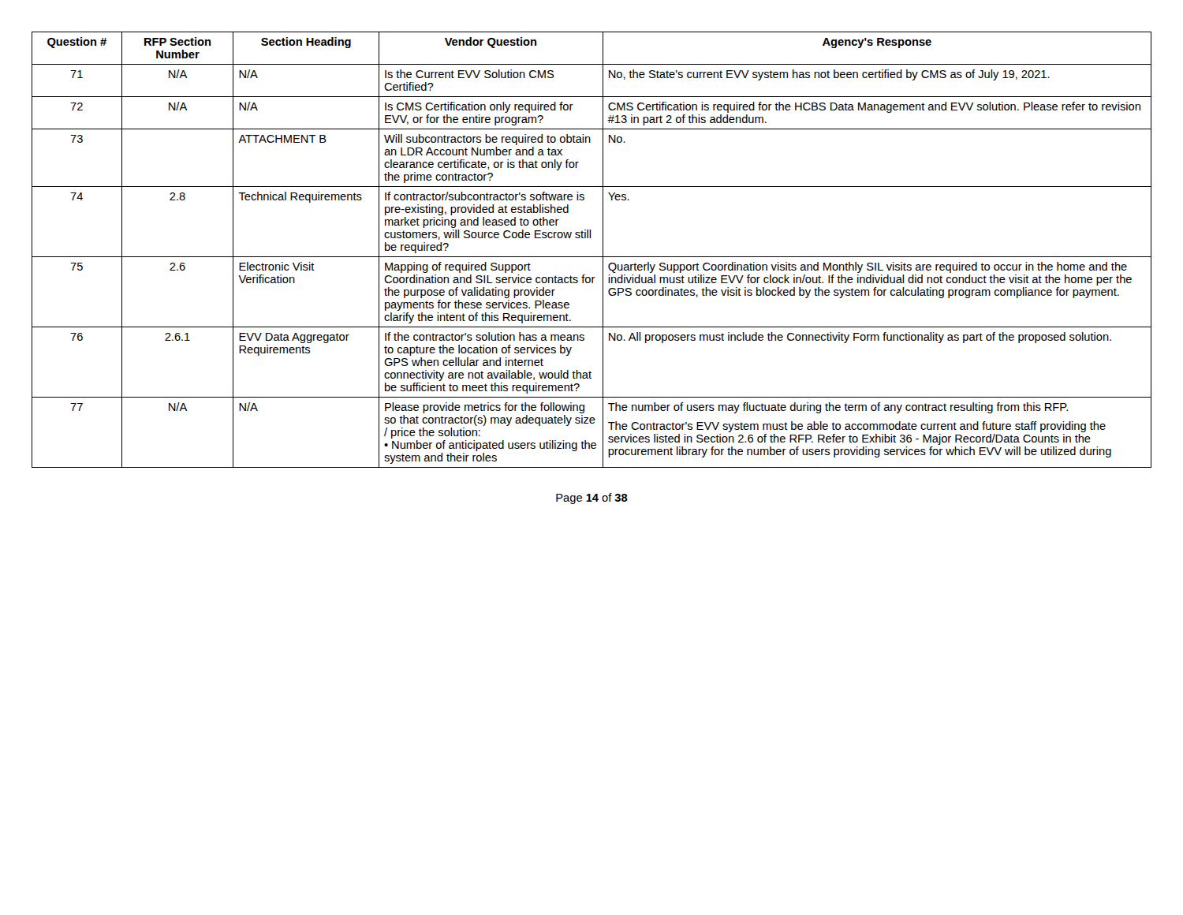| Question # | RFP Section Number | Section Heading | Vendor Question | Agency's Response |
| --- | --- | --- | --- | --- |
| 71 | N/A | N/A | Is the Current EVV Solution CMS Certified? | No, the State's current EVV system has not been certified by CMS as of July 19, 2021. |
| 72 | N/A | N/A | Is CMS Certification only required for EVV, or for the entire program? | CMS Certification is required for the HCBS Data Management and EVV solution. Please refer to revision #13 in part 2 of this addendum. |
| 73 | | ATTACHMENT B | Will subcontractors be required to obtain an LDR Account Number and a tax clearance certificate, or is that only for the prime contractor? | No. |
| 74 | 2.8 | Technical Requirements | If contractor/subcontractor's software is pre-existing, provided at established market pricing and leased to other customers, will Source Code Escrow still be required? | Yes. |
| 75 | 2.6 | Electronic Visit Verification | Mapping of required Support Coordination and SIL service contacts for the purpose of validating provider payments for these services. Please clarify the intent of this Requirement. | Quarterly Support Coordination visits and Monthly SIL visits are required to occur in the home and the individual must utilize EVV for clock in/out. If the individual did not conduct the visit at the home per the GPS coordinates, the visit is blocked by the system for calculating program compliance for payment. |
| 76 | 2.6.1 | EVV Data Aggregator Requirements | If the contractor's solution has a means to capture the location of services by GPS when cellular and internet connectivity are not available, would that be sufficient to meet this requirement? | No. All proposers must include the Connectivity Form functionality as part of the proposed solution. |
| 77 | N/A | N/A | Please provide metrics for the following so that contractor(s) may adequately size / price the solution: • Number of anticipated users utilizing the system and their roles | The number of users may fluctuate during the term of any contract resulting from this RFP. The Contractor's EVV system must be able to accommodate current and future staff providing the services listed in Section 2.6 of the RFP. Refer to Exhibit 36 - Major Record/Data Counts in the procurement library for the number of users providing services for which EVV will be utilized during |
Page 14 of 38